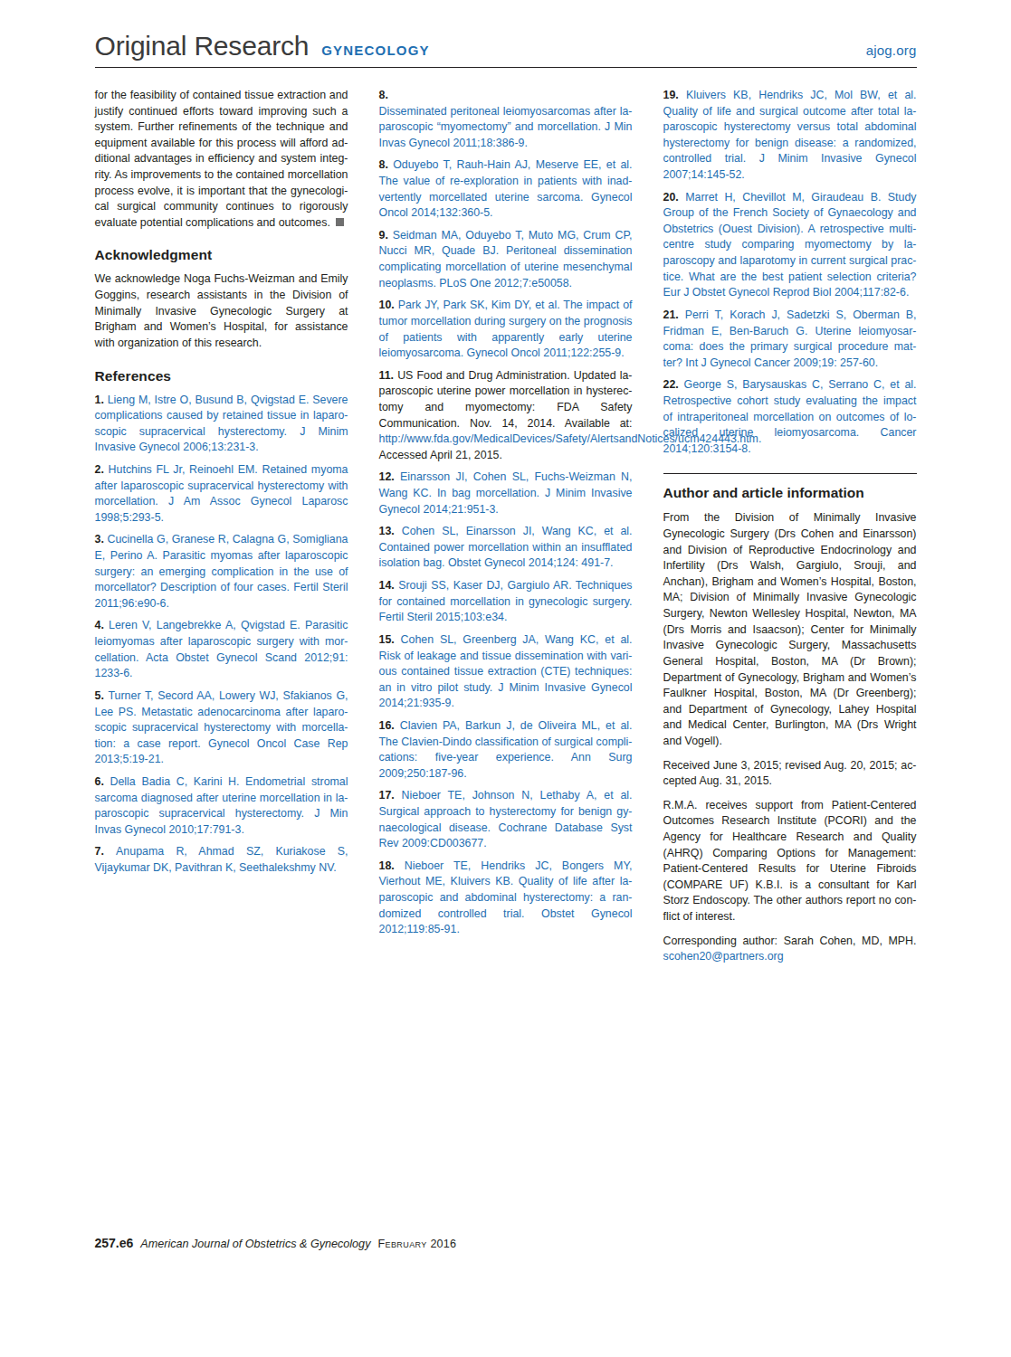Original Research Gynecology
ajog.org
for the feasibility of contained tissue extraction and justify continued efforts toward improving such a system. Further refinements of the technique and equipment available for this process will afford additional advantages in efficiency and system integrity. As improvements to the contained morcellation process evolve, it is important that the gynecological surgical community continues to rigorously evaluate potential complications and outcomes.
Acknowledgment
We acknowledge Noga Fuchs-Weizman and Emily Goggins, research assistants in the Division of Minimally Invasive Gynecologic Surgery at Brigham and Women’s Hospital, for assistance with organization of this research.
References
Lieng M, Istre O, Busund B, Qvigstad E. Severe complications caused by retained tissue in laparoscopic supracervical hysterectomy. J Minim Invasive Gynecol 2006;13:231-3.
Hutchins FL Jr, Reinoehl EM. Retained myoma after laparoscopic supracervical hysterectomy with morcellation. J Am Assoc Gynecol Laparosc 1998;5:293-5.
Cucinella G, Granese R, Calagna G, Somigliana E, Perino A. Parasitic myomas after laparoscopic surgery: an emerging complication in the use of morcellator? Description of four cases. Fertil Steril 2011;96:e90-6.
Leren V, Langebrekke A, Qvigstad E. Parasitic leiomyomas after laparoscopic surgery with morcellation. Acta Obstet Gynecol Scand 2012;91: 1233-6.
Turner T, Secord AA, Lowery WJ, Sfakianos G, Lee PS. Metastatic adenocarcinoma after laparoscopic supracervical hysterectomy with morcellation: a case report. Gynecol Oncol Case Rep 2013;5:19-21.
Della Badia C, Karini H. Endometrial stromal sarcoma diagnosed after uterine morcellation in laparoscopic supracervical hysterectomy. J Min Invas Gynecol 2010;17:791-3.
Anupama R, Ahmad SZ, Kuriakose S, Vijaykumar DK, Pavithran K, Seethalekshmy NV.
Disseminated peritoneal leiomyosarcomas after laparoscopic “myomectomy” and morcellation. J Min Invas Gynecol 2011;18:386-9.
Oduyebo T, Rauh-Hain AJ, Meserve EE, et al. The value of re-exploration in patients with inadvertently morcellated uterine sarcoma. Gynecol Oncol 2014;132:360-5.
Seidman MA, Oduyebo T, Muto MG, Crum CP, Nucci MR, Quade BJ. Peritoneal dissemination complicating morcellation of uterine mesenchymal neoplasms. PLoS One 2012;7:e50058.
Park JY, Park SK, Kim DY, et al. The impact of tumor morcellation during surgery on the prognosis of patients with apparently early uterine leiomyosarcoma. Gynecol Oncol 2011;122:255-9.
US Food and Drug Administration. Updated laparoscopic uterine power morcellation in hysterectomy and myomectomy: FDA Safety Communication. Nov. 14, 2014. Available at: http://www.fda.gov/MedicalDevices/Safety/AlertsandNotices/ucm424443.htm. Accessed April 21, 2015.
Einarsson JI, Cohen SL, Fuchs-Weizman N, Wang KC. In bag morcellation. J Minim Invasive Gynecol 2014;21:951-3.
Cohen SL, Einarsson JI, Wang KC, et al. Contained power morcellation within an insufflated isolation bag. Obstet Gynecol 2014;124: 491-7.
Srouji SS, Kaser DJ, Gargiulo AR. Techniques for contained morcellation in gynecologic surgery. Fertil Steril 2015;103:e34.
Cohen SL, Greenberg JA, Wang KC, et al. Risk of leakage and tissue dissemination with various contained tissue extraction (CTE) techniques: an in vitro pilot study. J Minim Invasive Gynecol 2014;21:935-9.
Clavien PA, Barkun J, de Oliveira ML, et al. The Clavien-Dindo classification of surgical complications: five-year experience. Ann Surg 2009;250:187-96.
Nieboer TE, Johnson N, Lethaby A, et al. Surgical approach to hysterectomy for benign gynaecological disease. Cochrane Database Syst Rev 2009:CD003677.
Nieboer TE, Hendriks JC, Bongers MY, Vierhout ME, Kluivers KB. Quality of life after laparoscopic and abdominal hysterectomy: a randomized controlled trial. Obstet Gynecol 2012;119:85-91.
Kluivers KB, Hendriks JC, Mol BW, et al. Quality of life and surgical outcome after total laparoscopic hysterectomy versus total abdominal hysterectomy for benign disease: a randomized, controlled trial. J Minim Invasive Gynecol 2007;14:145-52.
Marret H, Chevillot M, Giraudeau B. Study Group of the French Society of Gynaecology and Obstetrics (Ouest Division). A retrospective multicentre study comparing myomectomy by laparoscopy and laparotomy in current surgical practice. What are the best patient selection criteria? Eur J Obstet Gynecol Reprod Biol 2004;117:82-6.
Perri T, Korach J, Sadetzki S, Oberman B, Fridman E, Ben-Baruch G. Uterine leiomyosarcoma: does the primary surgical procedure matter? Int J Gynecol Cancer 2009;19: 257-60.
George S, Barysauskas C, Serrano C, et al. Retrospective cohort study evaluating the impact of intraperitoneal morcellation on outcomes of localized uterine leiomyosarcoma. Cancer 2014;120:3154-8.
Author and article information
From the Division of Minimally Invasive Gynecologic Surgery (Drs Cohen and Einarsson) and Division of Reproductive Endocrinology and Infertility (Drs Walsh, Gargiulo, Srouji, and Anchan), Brigham and Women’s Hospital, Boston, MA; Division of Minimally Invasive Gynecologic Surgery, Newton Wellesley Hospital, Newton, MA (Drs Morris and Isaacson); Center for Minimally Invasive Gynecologic Surgery, Massachusetts General Hospital, Boston, MA (Dr Brown); Department of Gynecology, Brigham and Women’s Faulkner Hospital, Boston, MA (Dr Greenberg); and Department of Gynecology, Lahey Hospital and Medical Center, Burlington, MA (Drs Wright and Vogell).
Received June 3, 2015; revised Aug. 20, 2015; accepted Aug. 31, 2015.
R.M.A. receives support from Patient-Centered Outcomes Research Institute (PCORI) and the Agency for Healthcare Research and Quality (AHRQ) Comparing Options for Management: Patient-Centered Results for Uterine Fibroids (COMPARE UF) K.B.I. is a consultant for Karl Storz Endoscopy. The other authors report no conflict of interest.
Corresponding author: Sarah Cohen, MD, MPH. scohen20@partners.org
257.e6 American Journal of Obstetrics & Gynecology February 2016